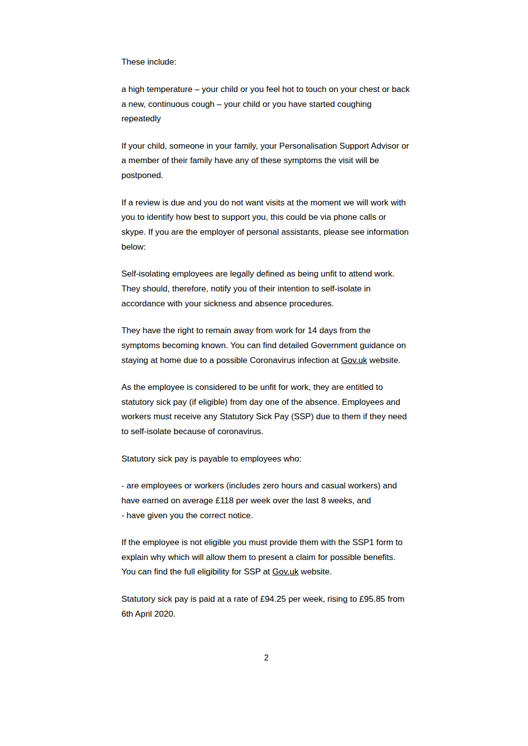These include:
a high temperature – your child or you feel hot to touch on your chest or back
a new, continuous cough – your child or you have started coughing repeatedly
If your child, someone in your family, your Personalisation Support Advisor or a member of their family have any of these symptoms the visit will be postponed.
If a review is due and you do not want visits at the moment we will work with you to identify how best to support you, this could be via phone calls or skype. If you are the employer of personal assistants, please see information below:
Self-isolating employees are legally defined as being unfit to attend work. They should, therefore, notify you of their intention to self-isolate in accordance with your sickness and absence procedures.
They have the right to remain away from work for 14 days from the symptoms becoming known. You can find detailed Government guidance on staying at home due to a possible Coronavirus infection at Gov.uk website.
As the employee is considered to be unfit for work, they are entitled to statutory sick pay (if eligible) from day one of the absence. Employees and workers must receive any Statutory Sick Pay (SSP) due to them if they need to self-isolate because of coronavirus.
Statutory sick pay is payable to employees who:
- are employees or workers (includes zero hours and casual workers) and have earned on average £118 per week over the last 8 weeks, and
- have given you the correct notice.
If the employee is not eligible you must provide them with the SSP1 form to explain why which will allow them to present a claim for possible benefits. You can find the full eligibility for SSP at Gov.uk website.
Statutory sick pay is paid at a rate of £94.25 per week, rising to £95.85 from 6th April 2020.
2